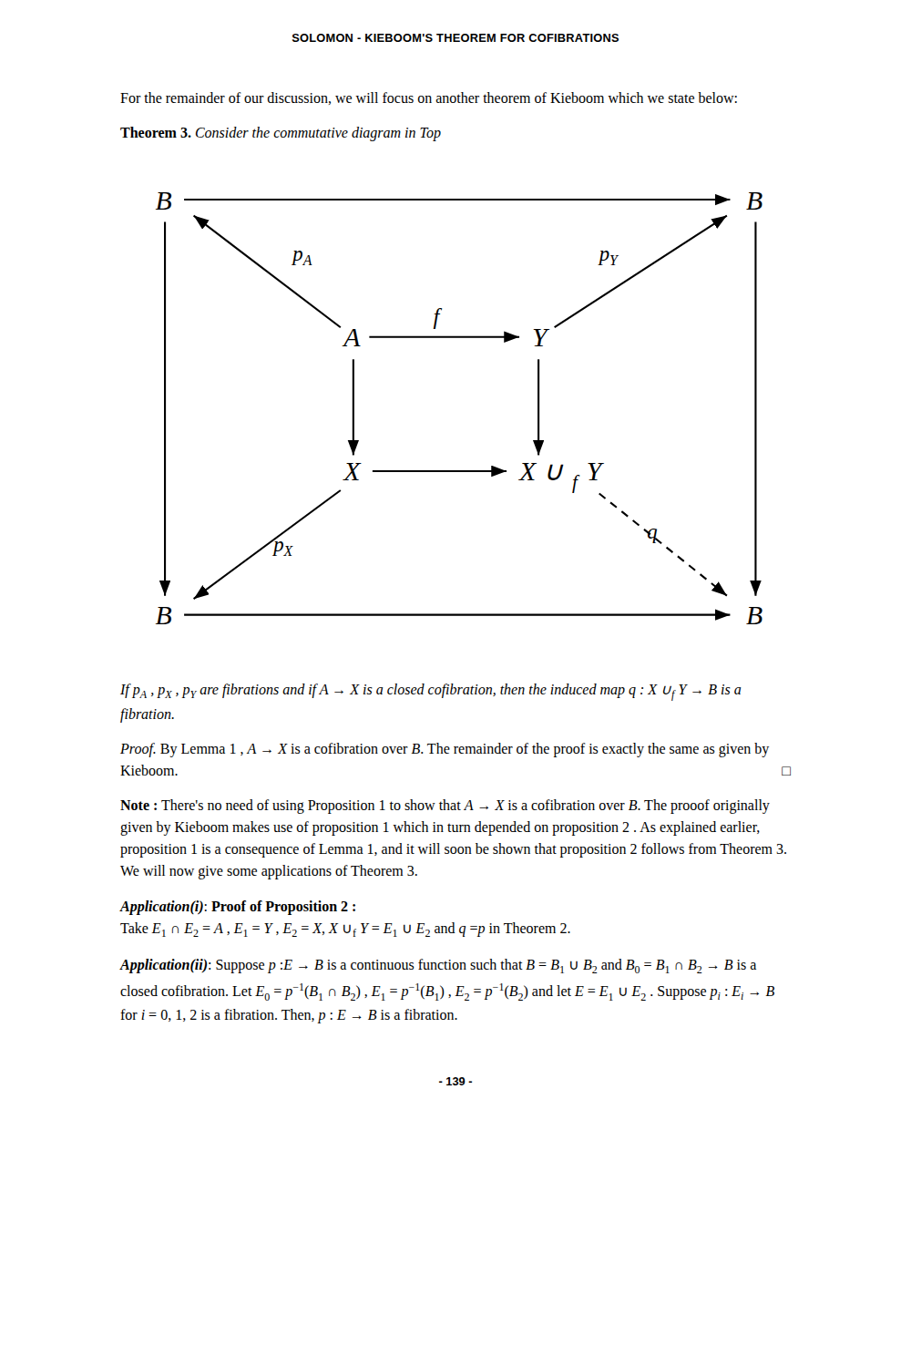SOLOMON - KIEBOOM'S THEOREM FOR COFIBRATIONS
For the remainder of our discussion, we will focus on another theorem of Kieboom which we state below:
Theorem 3. Consider the commutative diagram in Top
B B B B A Y X X ∪ f Y pA pY pX q f
If pA , pX , pY are fibrations and if A → X is a closed cofibration, then the induced map q : X ∪f Y → B is a fibration.
Proof. By Lemma 1 , A → X is a cofibration over B. The remainder of the proof is exactly the same as given by Kieboom. □
Note : There's no need of using Proposition 1 to show that A → X is a cofibration over B. The prooof originally given by Kieboom makes use of proposition 1 which in turn depended on proposition 2 . As explained earlier, proposition 1 is a consequence of Lemma 1, and it will soon be shown that proposition 2 follows from Theorem 3.
We will now give some applications of Theorem 3.
Application(i): Proof of Proposition 2 :
Take E1 ∩ E2 = A , E1 = Y , E2 = X, X ∪f Y = E1 ∪ E2 and q =p in Theorem 2.
Application(ii): Suppose p :E → B is a continuous function such that B = B1 ∪ B2 and B0 = B1 ∩ B2 → B is a closed cofibration. Let E0 = p−1(B1 ∩ B2) , E1 = p−1(B1) , E2 = p−1(B2) and let E = E1 ∪ E2 . Suppose pi : Ei → B for i = 0, 1, 2 is a fibration. Then, p : E → B is a fibration.
- 139 -